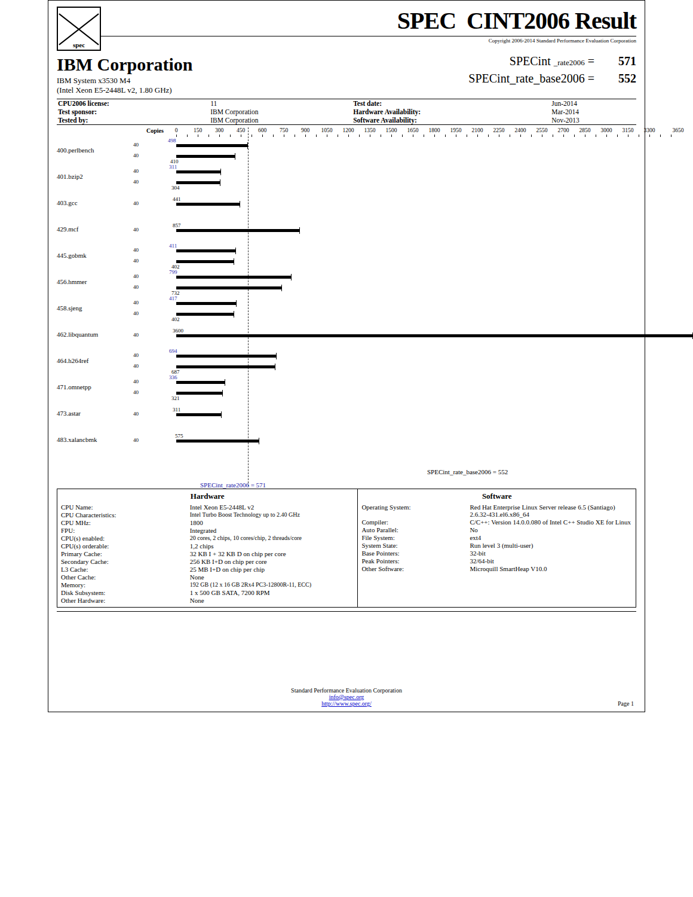spec
SPEC CINT2006 Result
Copyright 2006-2014 Standard Performance Evaluation Corporation
IBM Corporation
IBM System x3530 M4
(Intel Xeon E5-2448L v2, 1.80 GHz)
SPECint _rate2006 = 571
SPECint_rate_base2006 = 552
| CPU2006 license: | 11 | Test date: | Jun-2014 |
| Test sponsor: | IBM Corporation | Hardware Availability: | Mar-2014 |
| Tested by: | IBM Corporation | Software Availability: | Nov-2013 |
Copies
0 150 300 450 600 750 900 1050 1200 1350 1500 1650 1800 1950 2100 2250 2400 2550 2700 2850 3000 3150 3300 3650
400.perlbench
40
40
498
410
401.bzip2
40
40
311
304
403.gcc
40
441
429.mcf
40
857
445.gobmk
40
40
411
402
456.hmmer
40
40
799
732
458.sjeng
40
40
417
402
462.libquantum
40
3600
464.h264ref
40
40
694
687
471.omnetpp
40
40
336
321
473.astar
40
311
483.xalancbmk
40
575
SPECint_rate_base2006 = 552
SPECint_rate2006 = 571
Hardware
CPU Name:
Intel Xeon E5-2448L v2
CPU Characteristics:
Intel Turbo Boost Technology up to 2.40 GHz
CPU MHz:
1800
FPU:
Integrated
CPU(s) enabled:
20 cores, 2 chips, 10 cores/chip, 2 threads/core
CPU(s) orderable:
1,2 chips
Primary Cache:
32 KB I + 32 KB D on chip per core
Secondary Cache:
256 KB I+D on chip per core
L3 Cache:
25 MB I+D on chip per chip
Other Cache:
None
Memory:
192 GB (12 x 16 GB 2Rx4 PC3-12800R-11, ECC)
Disk Subsystem:
1 x 500 GB SATA, 7200 RPM
Other Hardware:
None
Software
Operating System:
Red Hat Enterprise Linux Server release 6.5 (Santiago)
2.6.32-431.el6.x86_64
Compiler:
C/C++: Version 14.0.0.080 of Intel C++ Studio XE for Linux
Auto Parallel:
No
File System:
ext4
System State:
Run level 3 (multi-user)
Base Pointers:
32-bit
Peak Pointers:
32/64-bit
Other Software:
Microquill SmartHeap V10.0
Standard Performance Evaluation Corporation
info@spec.org
http://www.spec.org/
Page 1